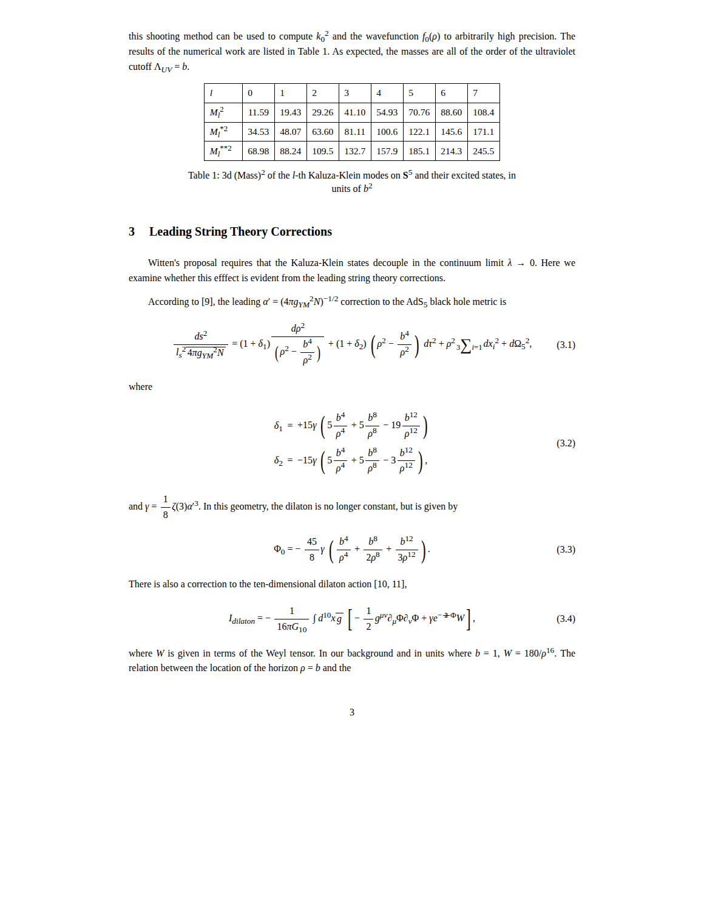this shooting method can be used to compute k02 and the wavefunction f0(ρ) to arbitrarily high precision. The results of the numerical work are listed in Table 1. As expected, the masses are all of the order of the ultraviolet cutoff ΛUV = b.
| l | 0 | 1 | 2 | 3 | 4 | 5 | 6 | 7 |
| M l 2 | 11.59 | 19.43 | 29.26 | 41.10 | 54.93 | 70.76 | 88.60 | 108.4 |
| M l *2 | 34.53 | 48.07 | 63.60 | 81.11 | 100.6 | 122.1 | 145.6 | 171.1 |
| M l **2 | 68.98 | 88.24 | 109.5 | 132.7 | 157.9 | 185.1 | 214.3 | 245.5 |
Table 1: 3d (Mass)2 of the l-th Kaluza-Klein modes on S5 and their excited states, in units of b2
3 Leading String Theory Corrections
Witten's proposal requires that the Kaluza-Klein states decouple in the continuum limit λ → 0. Here we examine whether this efffect is evident from the leading string theory corrections.
According to [9], the leading α′ = (4πgYM2N)−1/2 correction to the AdS5 black hole metric is
ds2 ls24πgYM2N = (1 + δ1)dρ2(ρ2 − b4 ρ2) + (1 + δ2) (ρ2 − b4 ρ2) dτ2 + ρ23∑i=1 dxi2 + d Ω52,
(3.1)
where
δ1 = +15γ (5b4 ρ4 + 5b8 ρ8 − 19b12 ρ12)
δ2 = −15γ (5b4 ρ4 + 5b8 ρ8 − 3b12 ρ12),
(3.2)
and γ = 18 ζ(3)α′3. In this geometry, the dilaton is no longer constant, but is given by
Φ0 = − 458 γ (b4 ρ4 + b82ρ8 + b123ρ12).
(3.3)
There is also a correction to the ten-dimensional dilaton action [10, 11],
Idilaton = − 116πG10 ∫ d10xg [− 12 gμν∂μΦ∂νΦ + γe−32 ΦW],
(3.4)
where W is given in terms of the Weyl tensor. In our background and in units where b = 1, W = 180/ρ16. The relation between the location of the horizon ρ = b and the
3